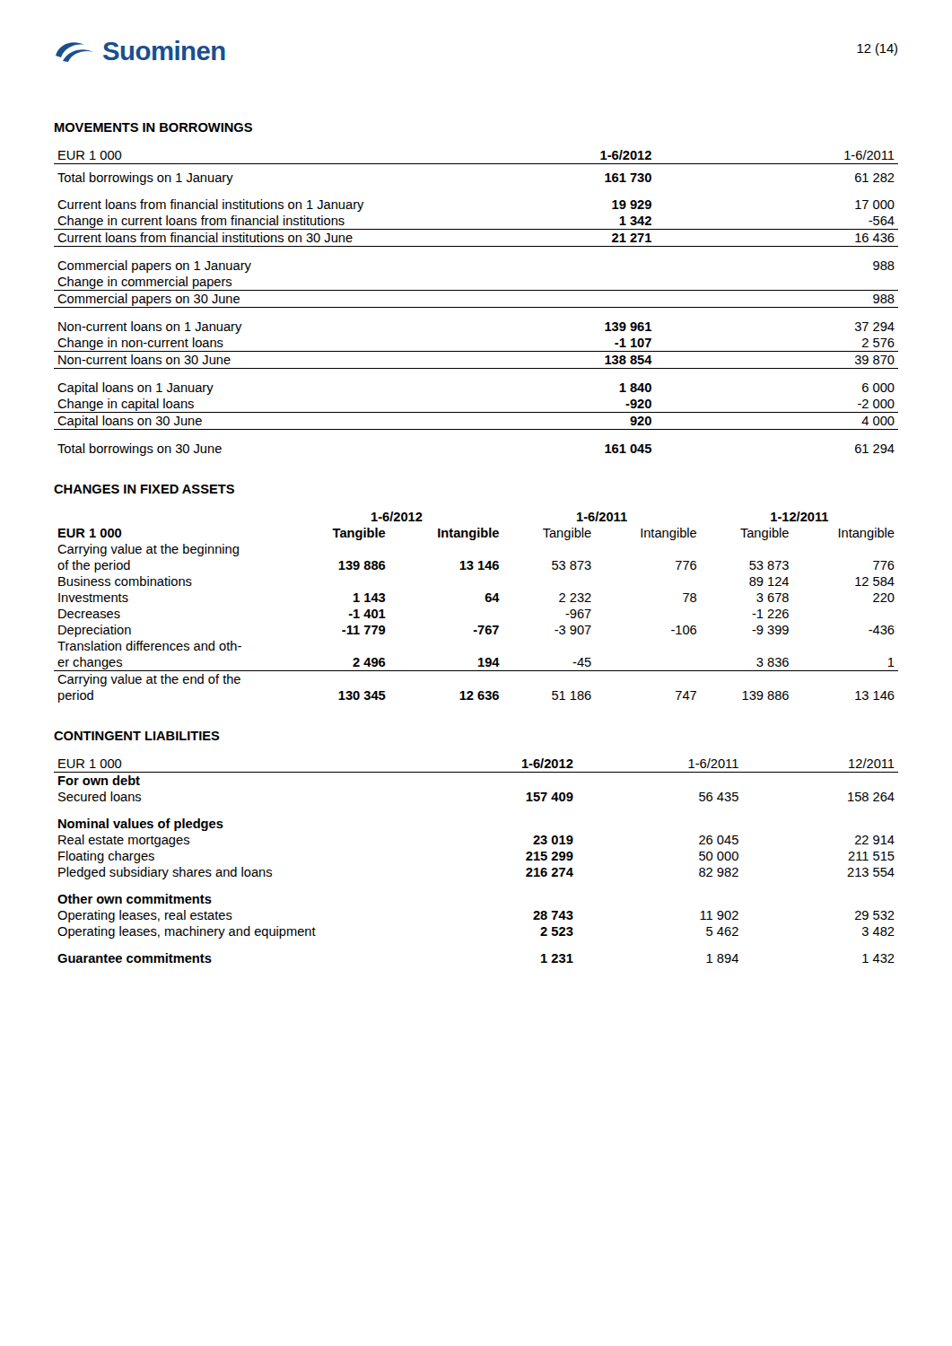Suominen
12 (14)
Movements in borrowings
| EUR 1 000 | 1-6/2012 | 1-6/2011 |
| Total borrowings on 1 January | 161 730 | 61 282 |
| Current loans from financial institutions on 1 January | 19 929 | 17 000 |
| Change in current loans from financial institutions | 1 342 | -564 |
| Current loans from financial institutions on 30 June | 21 271 | 16 436 |
| Commercial papers on 1 January | | 988 |
| Change in commercial papers | | |
| Commercial papers on 30 June | | 988 |
| Non-current loans on 1 January | 139 961 | 37 294 |
| Change in non-current loans | -1 107 | 2 576 |
| Non-current loans on 30 June | 138 854 | 39 870 |
| Capital loans on 1 January | 1 840 | 6 000 |
| Change in capital loans | -920 | -2 000 |
| Capital loans on 30 June | 920 | 4 000 |
| Total borrowings on 30 June | 161 045 | 61 294 |
Changes in fixed assets
| | 1-6/2012 | 1-6/2011 | 1-12/2011 |
| EUR 1 000 | Tangible | Intangible | Tangible | Intangible | Tangible | Intangible |
| Carrying value at the beginning | | | | | | |
| of the period | 139 886 | 13 146 | 53 873 | 776 | 53 873 | 776 |
| Business combinations | | | | | 89 124 | 12 584 |
| Investments | 1 143 | 64 | 2 232 | 78 | 3 678 | 220 |
| Decreases | -1 401 | | -967 | | -1 226 | |
| Depreciation | -11 779 | -767 | -3 907 | -106 | -9 399 | -436 |
| Translation differences and oth- | | | | | | |
| er changes | 2 496 | 194 | -45 | | 3 836 | 1 |
| Carrying value at the end of the | | | | | | |
| period | 130 345 | 12 636 | 51 186 | 747 | 139 886 | 13 146 |
Contingent liabilities
| EUR 1 000 | 1-6/2012 | 1-6/2011 | 12/2011 |
| For own debt | | | |
| Secured loans | 157 409 | 56 435 | 158 264 |
| Nominal values of pledges | | | |
| Real estate mortgages | 23 019 | 26 045 | 22 914 |
| Floating charges | 215 299 | 50 000 | 211 515 |
| Pledged subsidiary shares and loans | 216 274 | 82 982 | 213 554 |
| Other own commitments | | | |
| Operating leases, real estates | 28 743 | 11 902 | 29 532 |
| Operating leases, machinery and equipment | 2 523 | 5 462 | 3 482 |
| Guarantee commitments | 1 231 | 1 894 | 1 432 |